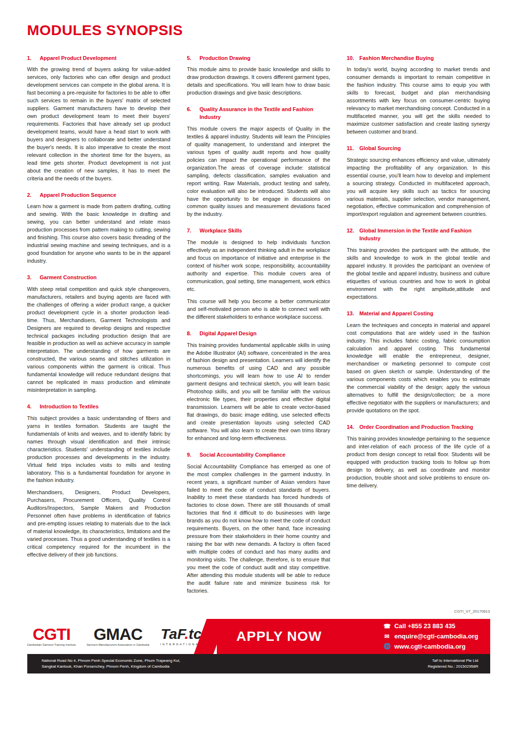MODULES SYNOPSIS
1. Apparel Product Development
With the growing trend of buyers asking for value-added services, only factories who can offer design and product development services can compete in the global arena. It is fast becoming a pre-requisite for factories to be able to offer such services to remain in the buyers' matrix of selected suppliers. Garment manufacturers have to develop their own product development team to meet their buyers' requirements. Factories that have already set up product development teams, would have a head start to work with buyers and designers to collaborate and better understand the buyer's needs. It is also imperative to create the most relevant collection in the shortest time for the buyers, as lead time gets shorter. Product development is not just about the creation of new samples, it has to meet the criteria and the needs of the buyers.
2. Apparel Production Sequence
Learn how a garment is made from pattern drafting, cutting and sewing. With the basic knowledge in drafting and sewing, you can better understand and relate mass production processes from pattern making to cutting, sewing and finishing. This course also covers basic threading of the industrial sewing machine and sewing techniques, and is a good foundation for anyone who wants to be in the apparel industry.
3. Garment Construction
With steep retail competition and quick style changeovers, manufacturers, retailers and buying agents are faced with the challenges of offering a wider product range, a quicker product development cycle in a shorter production lead-time. Thus, Merchandisers, Garment Technologists and Designers are required to develop designs and respective technical packages including production design that are feasible in production as well as achieve accuracy in sample interpretation. The understanding of how garments are constructed, the various seams and stitches utilization in various components within the garment is critical. Thus fundamental knowledge will reduce redundant designs that cannot be replicated in mass production and eliminate misinterpretation in sampling.
4. Introduction to Textiles
This subject provides a basic understanding of fibers and yarns in textiles formation. Students are taught the fundamentals of knits and weaves, and to identify fabric by names through visual identification and their intrinsic characteristics. Students' understanding of textiles include production processes and developments in the industry. Virtual field trips includes visits to mills and testing laboratory. This is a fundamental foundation for anyone in the fashion industry.
Merchandisers, Designers, Product Developers, Purchasers, Procurement Officers, Quality Control Auditors/Inspectors, Sample Makers and Production Personnel often have problems in identification of fabrics and pre-empting issues relating to materials due to the lack of material knowledge, its characteristics, limitations and the varied processes. Thus a good understanding of textiles is a critical competency required for the incumbent in the effective delivery of their job functions.
5. Production Drawing
This module aims to provide basic knowledge and skills to draw production drawings. It covers different garment types, details and specifications. You will learn how to draw basic production drawings and give basic descriptions.
6. Quality Assurance in the Textile and Fashion Industry
This module covers the major aspects of Quality in the textiles & apparel industry. Students will learn the Principles of quality management, to understand and interpret the various types of quality audit reports and how quality policies can impact the operational performance of the organization.The areas of coverage include: statistical sampling, defects classification, samples evaluation and report writing. Raw Materials, product testing and safety, color evaluation will also be introduced. Students will also have the opportunity to be engage in discussions on common quality issues and measurement deviations faced by the industry.
7. Workplace Skills
The module is designed to help individuals function effectively as an independent thinking adult in the workplace and focus on importance of initiative and enterprise in the context of his/her work scope, responsibility, accountability authority and expertise. This module covers area of communication, goal setting, time management, work ethics etc.
This course will help you become a better communicator and self-motivated person who is able to connect well with the different stakeholders to enhance workplace success.
8. Digital Apparel Design
This training provides fundamental applicable skills in using the Adobe Illustrator (AI) software, concentrated in the area of fashion design and presentation. Learners will identify the numerous benefits of using CAD and any possible shortcomings, you will learn how to use AI to render garment designs and technical sketch, you will learn basic Photoshop skills, and you will be familiar with the various electronic file types, their properties and effective digital transmission. Learners will be able to create vector-based flat drawings, do basic image editing, use selected effects and create presentation layouts using selected CAD software. You will also learn to create their own trims library for enhanced and long-term effectiveness.
9. Social Accountability Compliance
Social Accountability Compliance has emerged as one of the most complex challenges in the garment industry. In recent years, a significant number of Asian vendors have failed to meet the code of conduct standards of buyers. Inability to meet these standards has forced hundreds of factories to close down. There are still thousands of small factories that find it difficult to do businesses with large brands as you do not know how to meet the code of conduct requirements. Buyers, on the other hand, face increasing pressure from their stakeholders in their home country and raising the bar with new demands. A factory is often faced with multiple codes of conduct and has many audits and monitoring visits. The challenge, therefore, is to ensure that you meet the code of conduct audit and stay competitive. After attending this module students will be able to reduce the audit failure rate and minimize business risk for factories.
10. Fashion Merchandise Buying
In today's world, buying according to market trends and consumer demands is important to remain competitive in the fashion industry. This course aims to equip you with skills to forecast, budget and plan merchandising assortments with key focus on consumer-centric buying relevancy to market merchandising concept. Conducted in a multifaceted manner, you will get the skills needed to maximize customer satisfaction and create lasting synergy between customer and brand.
11. Global Sourcing
Strategic sourcing enhances efficiency and value, ultimately impacting the profitability of any organization. In this essential course, you'll learn how to develop and implement a sourcing strategy. Conducted in multifaceted approach, you will acquire key skills such as tactics for sourcing various materials, supplier selection, vendor management, negotiation, effective communication and comprehension of import/export regulation and agreement between countries.
12. Global Immersion in the Textile and Fashion Industry
This training provides the participant with the attitude, the skills and knowledge to work in the global textile and apparel industry. It provides the participant an overview of the global textile and apparel industry, business and culture etiquettes of various countries and how to work in global environment with the right amplitude,attitude and expectations.
13. Material and Apparel Costing
Learn the techniques and concepts in material and apparel cost computations that are widely used in the fashion industry. This includes fabric costing, fabric consumption calculation and apparel costing. This fundamental knowledge will enable the entrepreneur, designer, merchandiser or marketing personnel to compute cost based on given sketch or sample. Understanding of the various components costs which enables you to estimate the commercial viability of the design; apply the various alternatives to fulfill the design/collection; be a more effective negotiator with the suppliers or manufacturers; and provide quotations on the spot.
14. Order Coordination and Production Tracking
This training provides knowledge pertaining to the sequence and inter-relation of each process of the life cycle of a product from design concept to retail floor. Students will be equipped with production tracking tools to follow up from design to delivery, as well as coordinate and monitor production, trouble shoot and solve problems to ensure on-time delivery.
CGTI_V7_20170613
CGTI
Cambodian Garment Training Institute
GMAC
Garment Manufacturers Association in Cambodia
TaF. tc
INTERNATIONAL
APPLY NOW
☎ Call +855 23 883 435
✉ enquire@cgti-cambodia.org
🌐 www.cgti-cambodia.org
National Road No 4, Phnom Penh Special Economic Zone, Phum Trapeang Kul,
Sangkat Kantouk, Khan Porsenchey, Phnom Penh, Kingdom of Cambodia
TaF.tc International Pte Ltd
Registered No.: 201502958R